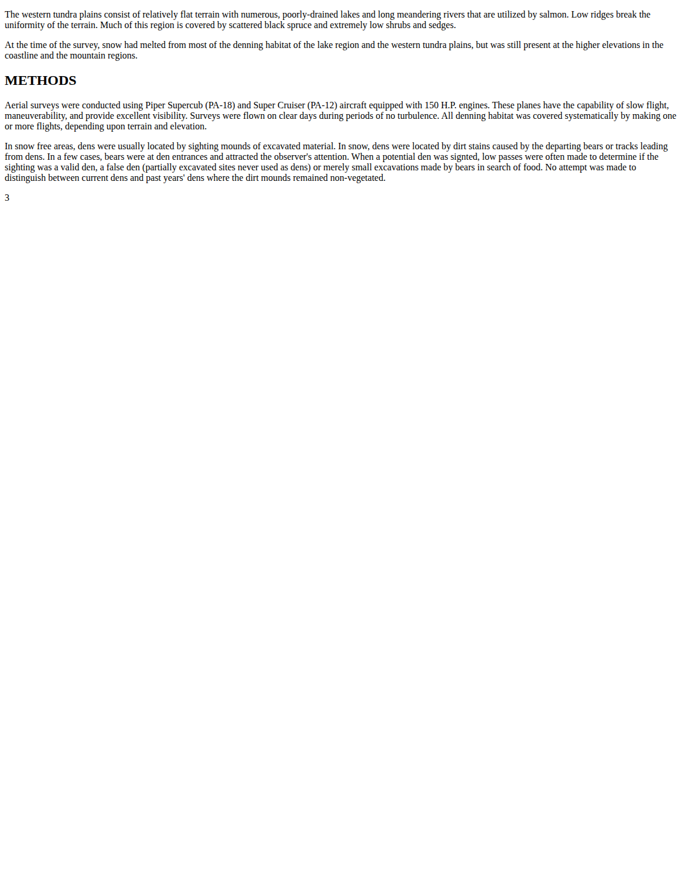The western tundra plains consist of relatively flat terrain with numerous, poorly-drained lakes and long meandering rivers that are utilized by salmon. Low ridges break the uniformity of the terrain. Much of this region is covered by scattered black spruce and extremely low shrubs and sedges.
At the time of the survey, snow had melted from most of the denning habitat of the lake region and the western tundra plains, but was still present at the higher elevations in the coastline and the mountain regions.
METHODS
Aerial surveys were conducted using Piper Supercub (PA-18) and Super Cruiser (PA-12) aircraft equipped with 150 H.P. engines. These planes have the capability of slow flight, maneuverability, and provide excellent visibility. Surveys were flown on clear days during periods of no turbulence. All denning habitat was covered systematically by making one or more flights, depending upon terrain and elevation.
In snow free areas, dens were usually located by sighting mounds of excavated material. In snow, dens were located by dirt stains caused by the departing bears or tracks leading from dens. In a few cases, bears were at den entrances and attracted the observer's attention. When a potential den was signted, low passes were often made to determine if the sighting was a valid den, a false den (partially excavated sites never used as dens) or merely small excavations made by bears in search of food. No attempt was made to distinguish between current dens and past years' dens where the dirt mounds remained non-vegetated.
3